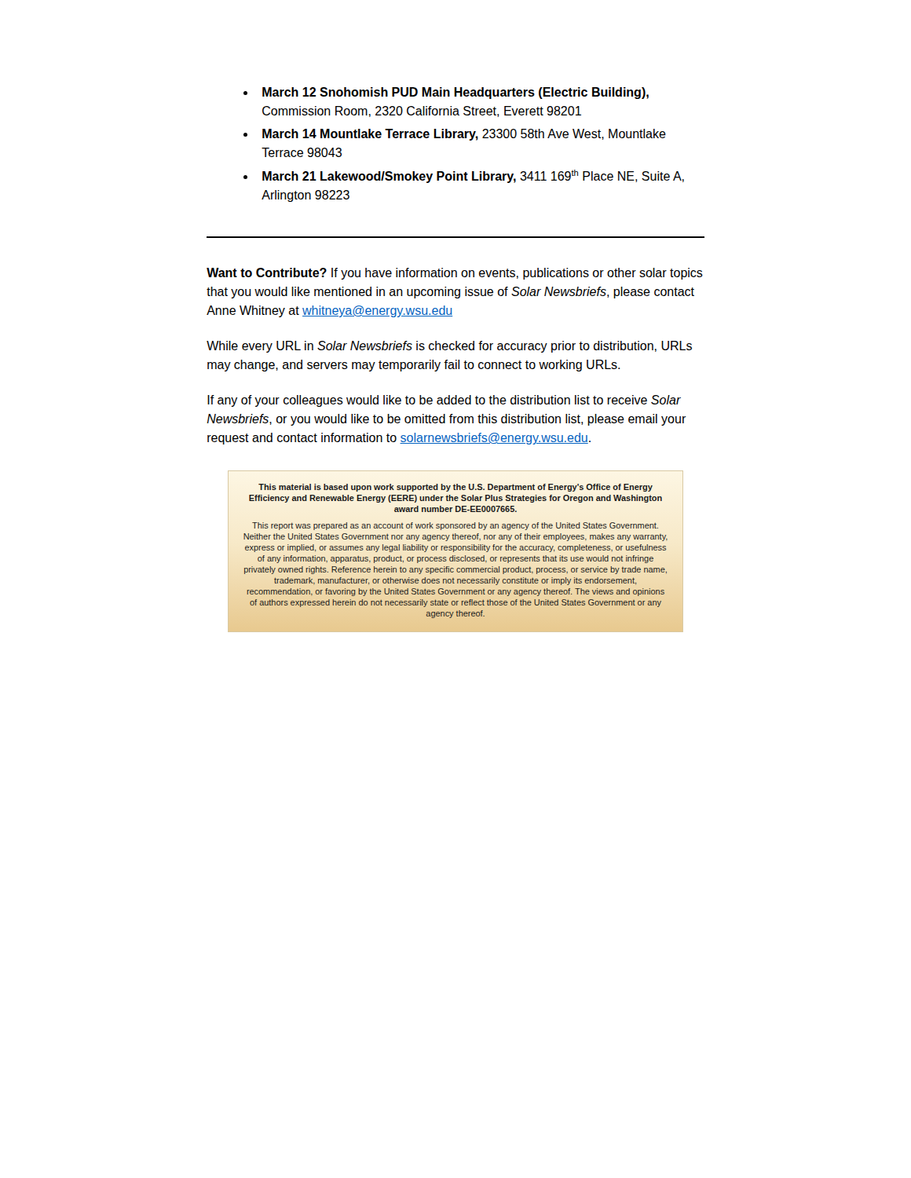March 12 Snohomish PUD Main Headquarters (Electric Building), Commission Room, 2320 California Street, Everett 98201
March 14 Mountlake Terrace Library, 23300 58th Ave West, Mountlake Terrace 98043
March 21 Lakewood/Smokey Point Library, 3411 169th Place NE, Suite A, Arlington 98223
Want to Contribute? If you have information on events, publications or other solar topics that you would like mentioned in an upcoming issue of Solar Newsbriefs, please contact Anne Whitney at whitneya@energy.wsu.edu
While every URL in Solar Newsbriefs is checked for accuracy prior to distribution, URLs may change, and servers may temporarily fail to connect to working URLs.
If any of your colleagues would like to be added to the distribution list to receive Solar Newsbriefs, or you would like to be omitted from this distribution list, please email your request and contact information to solarnewsbriefs@energy.wsu.edu.
This material is based upon work supported by the U.S. Department of Energy's Office of Energy Efficiency and Renewable Energy (EERE) under the Solar Plus Strategies for Oregon and Washington award number DE-EE0007665.
This report was prepared as an account of work sponsored by an agency of the United States Government. Neither the United States Government nor any agency thereof, nor any of their employees, makes any warranty, express or implied, or assumes any legal liability or responsibility for the accuracy, completeness, or usefulness of any information, apparatus, product, or process disclosed, or represents that its use would not infringe privately owned rights. Reference herein to any specific commercial product, process, or service by trade name, trademark, manufacturer, or otherwise does not necessarily constitute or imply its endorsement, recommendation, or favoring by the United States Government or any agency thereof. The views and opinions of authors expressed herein do not necessarily state or reflect those of the United States Government or any agency thereof.